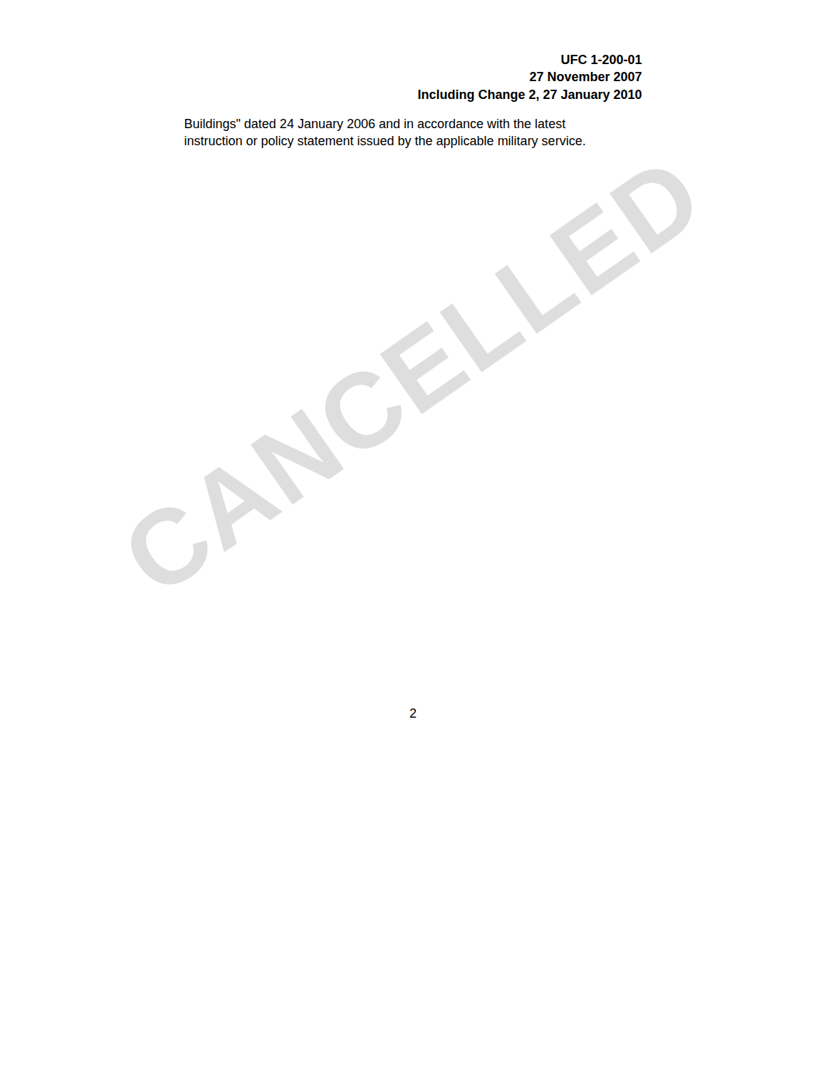CANCELLED
UFC 1-200-01
27 November 2007
Including Change 2, 27 January 2010
Buildings" dated 24 January 2006 and in accordance with the latest instruction or policy statement issued by the applicable military service.
2